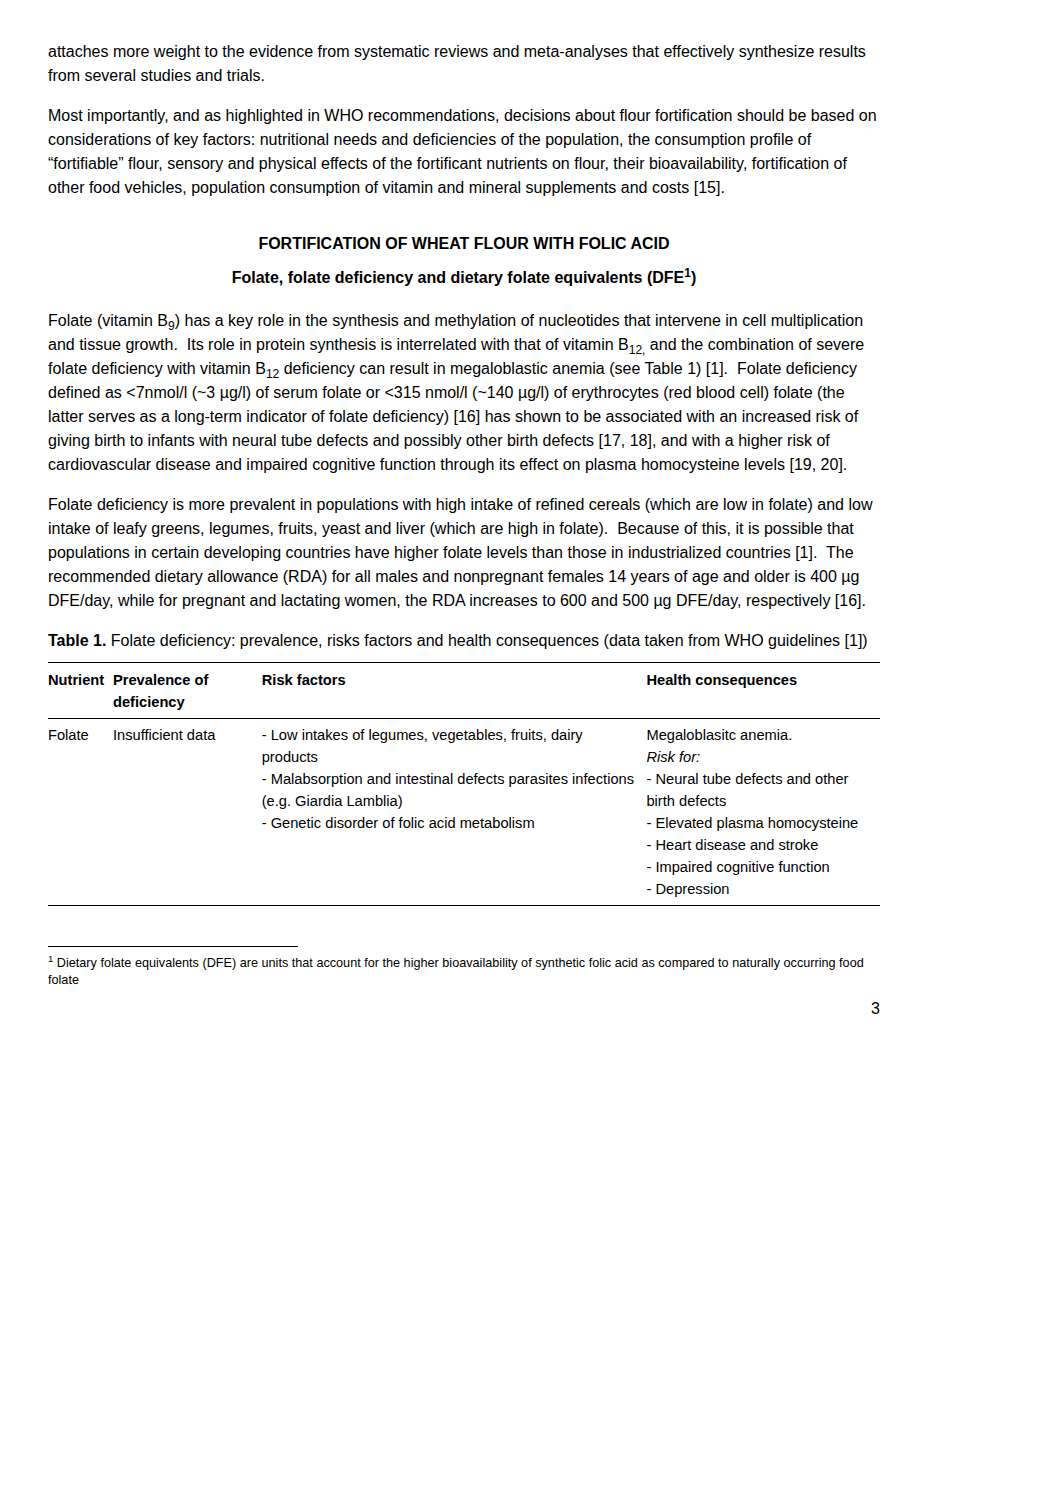attaches more weight to the evidence from systematic reviews and meta-analyses that effectively synthesize results from several studies and trials.
Most importantly, and as highlighted in WHO recommendations, decisions about flour fortification should be based on considerations of key factors: nutritional needs and deficiencies of the population, the consumption profile of “fortifiable” flour, sensory and physical effects of the fortificant nutrients on flour, their bioavailability, fortification of other food vehicles, population consumption of vitamin and mineral supplements and costs [15].
FORTIFICATION OF WHEAT FLOUR WITH FOLIC ACID
Folate, folate deficiency and dietary folate equivalents (DFE1)
Folate (vitamin B9) has a key role in the synthesis and methylation of nucleotides that intervene in cell multiplication and tissue growth. Its role in protein synthesis is interrelated with that of vitamin B12, and the combination of severe folate deficiency with vitamin B12 deficiency can result in megaloblastic anemia (see Table 1) [1]. Folate deficiency defined as <7nmol/l (~3 µg/l) of serum folate or <315 nmol/l (~140 µg/l) of erythrocytes (red blood cell) folate (the latter serves as a long-term indicator of folate deficiency) [16] has shown to be associated with an increased risk of giving birth to infants with neural tube defects and possibly other birth defects [17, 18], and with a higher risk of cardiovascular disease and impaired cognitive function through its effect on plasma homocysteine levels [19, 20].
Folate deficiency is more prevalent in populations with high intake of refined cereals (which are low in folate) and low intake of leafy greens, legumes, fruits, yeast and liver (which are high in folate). Because of this, it is possible that populations in certain developing countries have higher folate levels than those in industrialized countries [1]. The recommended dietary allowance (RDA) for all males and nonpregnant females 14 years of age and older is 400 µg DFE/day, while for pregnant and lactating women, the RDA increases to 600 and 500 µg DFE/day, respectively [16].
Table 1. Folate deficiency: prevalence, risks factors and health consequences (data taken from WHO guidelines [1])
| Nutrient | Prevalence of deficiency | Risk factors | Health consequences |
| --- | --- | --- | --- |
| Folate | Insufficient data | - Low intakes of legumes, vegetables, fruits, dairy products - Malabsorption and intestinal defects parasites infections (e.g. Giardia Lamblia) - Genetic disorder of folic acid metabolism | Megaloblasitc anemia. Risk for: - Neural tube defects and other birth defects - Elevated plasma homocysteine - Heart disease and stroke - Impaired cognitive function - Depression |
1 Dietary folate equivalents (DFE) are units that account for the higher bioavailability of synthetic folic acid as compared to naturally occurring food folate
3